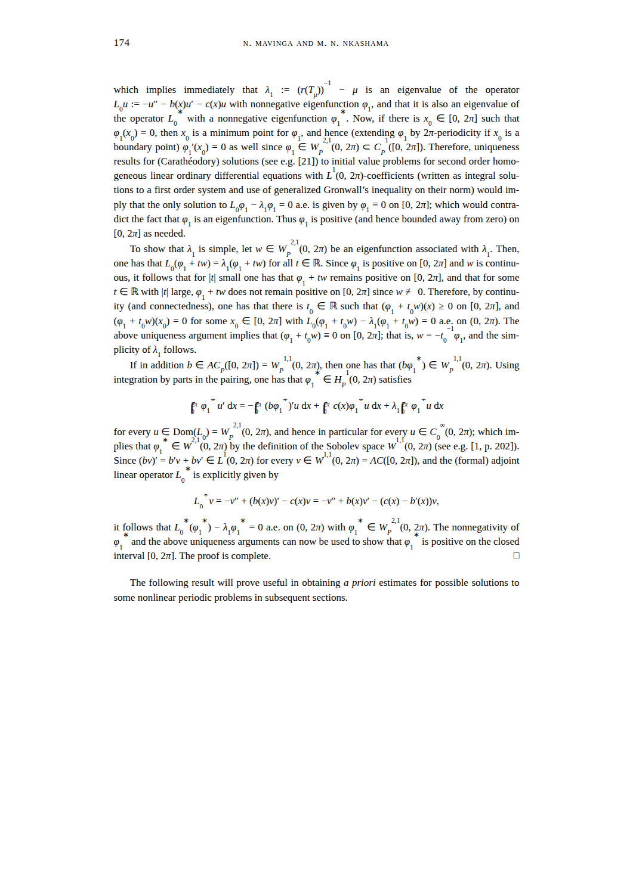174 N. Mavinga and M. N. Nkashama
which implies immediately that λ1 := (r(Tμ))−1 − μ is an eigenvalue of the operator L0u := −u″ − b(x)u′ − c(x)u with nonnegative eigenfunction φ1, and that it is also an eigenvalue of the operator L0∗ with a nonnegative eigenfunction φ1∗. Now, if there is x0 ∈ [0, 2π] such that φ1(x0) = 0, then x0 is a minimum point for φ1, and hence (extending φ1 by 2π-periodicity if x0 is a boundary point) φ1′(x0) = 0 as well since φ1 ∈ WP2,1(0, 2π) ⊂ CP1([0, 2π]). Therefore, uniqueness results for (Carathéodory) solutions (see e.g. [21]) to initial value problems for second order homogeneous linear ordinary differential equations with L1(0, 2π)-coefficients (written as integral solutions to a first order system and use of generalized Gronwall’s inequality on their norm) would imply that the only solution to L0φ1 − λ1φ1 = 0 a.e. is given by φ1 ≡ 0 on [0, 2π]; which would contradict the fact that φ1 is an eigenfunction. Thus φ1 is positive (and hence bounded away from zero) on [0, 2π] as needed.
To show that λ1 is simple, let w ∈ WP2,1(0, 2π) be an eigenfunction associated with λ1. Then, one has that L0(φ1 + tw) = λ1(φ1 + tw) for all t ∈ ℝ. Since φ1 is positive on [0, 2π] and w is continuous, it follows that for |t| small one has that φ1 + tw remains positive on [0, 2π], and that for some t ∈ ℝ with |t| large, φ1 + tw does not remain positive on [0, 2π] since w ≢ 0. Therefore, by continuity (and connectedness), one has that there is t0 ∈ ℝ such that (φ1 + t0w)(x) ≥ 0 on [0, 2π], and (φ1 + t0w)(x0) = 0 for some x0 ∈ [0, 2π] with L0(φ1 + t0w) − λ1(φ1 + t0w) = 0 a.e. on (0, 2π). The above uniqueness argument implies that (φ1 + t0w) ≡ 0 on [0, 2π]; that is, w = −t0−1φ1, and the simplicity of λ1 follows.
If in addition b ∈ ACP([0, 2π]) = WP1,1(0, 2π), then one has that (bφ1∗) ∈ WP1,1(0, 2π). Using integration by parts in the pairing, one has that φ1∗ ∈ HP1(0, 2π) satisfies
∫2π 0 φ1∗′u′ dx = −∫2π 0(bφ1∗)′u dx + ∫2π 0 c(x)φ1∗u dx + λ1∫2π 0 φ1∗u dx
for every u ∈ Dom(L0) = WP2,1(0, 2π), and hence in particular for every u ∈ C0∞(0, 2π); which implies that φ1∗ ∈ W2,1(0, 2π) by the definition of the Sobolev space W1,1(0, 2π) (see e.g. [1, p. 202]). Since (bv)′ = b′v + bv′ ∈ L1(0, 2π) for every v ∈ W1,1(0, 2π) = AC([0, 2π]), and the (formal) adjoint linear operator L0∗ is explicitly given by
L0∗v = −v″ + (b(x)v)′ − c(x)v = −v″ + b(x)v′ − (c(x) − b′(x))v,
it follows that L0∗(φ1∗) − λ1φ1∗ = 0 a.e. on (0, 2π) with φ1∗ ∈ WP2,1(0, 2π). The nonnegativity of φ1∗ and the above uniqueness arguments can now be used to show that φ1∗ is positive on the closed interval [0, 2π]. The proof is complete. □
The following result will prove useful in obtaining a priori estimates for possible solutions to some nonlinear periodic problems in subsequent sections.